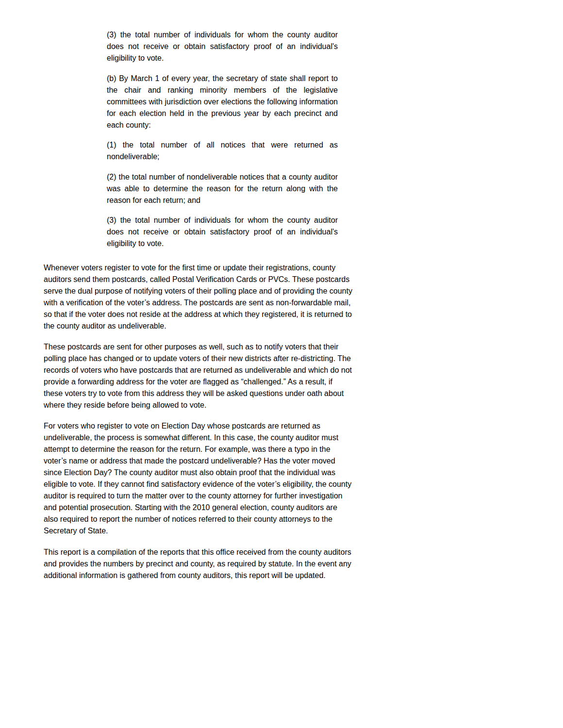(3) the total number of individuals for whom the county auditor does not receive or obtain satisfactory proof of an individual's eligibility to vote.
(b) By March 1 of every year, the secretary of state shall report to the chair and ranking minority members of the legislative committees with jurisdiction over elections the following information for each election held in the previous year by each precinct and each county:
(1) the total number of all notices that were returned as nondeliverable;
(2) the total number of nondeliverable notices that a county auditor was able to determine the reason for the return along with the reason for each return; and
(3) the total number of individuals for whom the county auditor does not receive or obtain satisfactory proof of an individual's eligibility to vote.
Whenever voters register to vote for the first time or update their registrations, county auditors send them postcards, called Postal Verification Cards or PVCs. These postcards serve the dual purpose of notifying voters of their polling place and of providing the county with a verification of the voter’s address. The postcards are sent as non-forwardable mail, so that if the voter does not reside at the address at which they registered, it is returned to the county auditor as undeliverable.
These postcards are sent for other purposes as well, such as to notify voters that their polling place has changed or to update voters of their new districts after re-districting. The records of voters who have postcards that are returned as undeliverable and which do not provide a forwarding address for the voter are flagged as “challenged.” As a result, if these voters try to vote from this address they will be asked questions under oath about where they reside before being allowed to vote.
For voters who register to vote on Election Day whose postcards are returned as undeliverable, the process is somewhat different. In this case, the county auditor must attempt to determine the reason for the return. For example, was there a typo in the voter’s name or address that made the postcard undeliverable? Has the voter moved since Election Day? The county auditor must also obtain proof that the individual was eligible to vote. If they cannot find satisfactory evidence of the voter’s eligibility, the county auditor is required to turn the matter over to the county attorney for further investigation and potential prosecution. Starting with the 2010 general election, county auditors are also required to report the number of notices referred to their county attorneys to the Secretary of State.
This report is a compilation of the reports that this office received from the county auditors and provides the numbers by precinct and county, as required by statute. In the event any additional information is gathered from county auditors, this report will be updated.